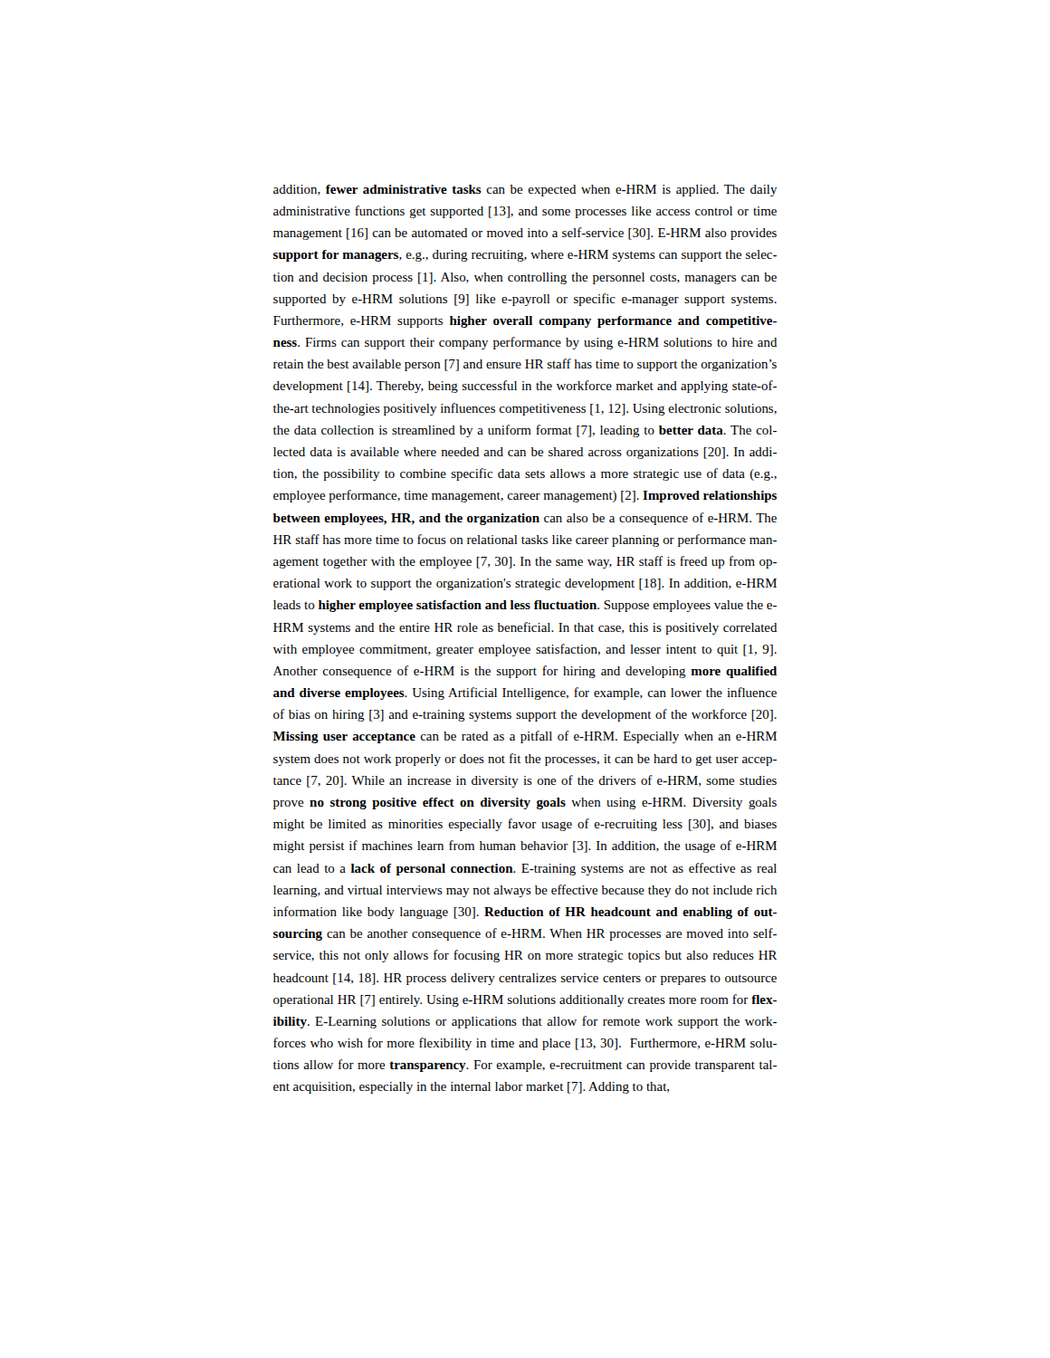addition, fewer administrative tasks can be expected when e-HRM is applied. The daily administrative functions get supported [13], and some processes like access control or time management [16] can be automated or moved into a self-service [30]. E-HRM also provides support for managers, e.g., during recruiting, where e-HRM systems can support the selection and decision process [1]. Also, when controlling the personnel costs, managers can be supported by e-HRM solutions [9] like e-payroll or specific e-manager support systems. Furthermore, e-HRM supports higher overall company performance and competitiveness. Firms can support their company performance by using e-HRM solutions to hire and retain the best available person [7] and ensure HR staff has time to support the organization’s development [14]. Thereby, being successful in the workforce market and applying state-of-the-art technologies positively influences competitiveness [1, 12]. Using electronic solutions, the data collection is streamlined by a uniform format [7], leading to better data. The collected data is available where needed and can be shared across organizations [20]. In addition, the possibility to combine specific data sets allows a more strategic use of data (e.g., employee performance, time management, career management) [2]. Improved relationships between employees, HR, and the organization can also be a consequence of e-HRM. The HR staff has more time to focus on relational tasks like career planning or performance management together with the employee [7, 30]. In the same way, HR staff is freed up from operational work to support the organization's strategic development [18]. In addition, e-HRM leads to higher employee satisfaction and less fluctuation. Suppose employees value the e-HRM systems and the entire HR role as beneficial. In that case, this is positively correlated with employee commitment, greater employee satisfaction, and lesser intent to quit [1, 9]. Another consequence of e-HRM is the support for hiring and developing more qualified and diverse employees. Using Artificial Intelligence, for example, can lower the influence of bias on hiring [3] and e-training systems support the development of the workforce [20]. Missing user acceptance can be rated as a pitfall of e-HRM. Especially when an e-HRM system does not work properly or does not fit the processes, it can be hard to get user acceptance [7, 20]. While an increase in diversity is one of the drivers of e-HRM, some studies prove no strong positive effect on diversity goals when using e-HRM. Diversity goals might be limited as minorities especially favor usage of e-recruiting less [30], and biases might persist if machines learn from human behavior [3]. In addition, the usage of e-HRM can lead to a lack of personal connection. E-training systems are not as effective as real learning, and virtual interviews may not always be effective because they do not include rich information like body language [30]. Reduction of HR headcount and enabling of outsourcing can be another consequence of e-HRM. When HR processes are moved into self-service, this not only allows for focusing HR on more strategic topics but also reduces HR headcount [14, 18]. HR process delivery centralizes service centers or prepares to outsource operational HR [7] entirely. Using e-HRM solutions additionally creates more room for flexibility. E-Learning solutions or applications that allow for remote work support the workforces who wish for more flexibility in time and place [13, 30]. Furthermore, e-HRM solutions allow for more transparency. For example, e-recruitment can provide transparent talent acquisition, especially in the internal labor market [7]. Adding to that,